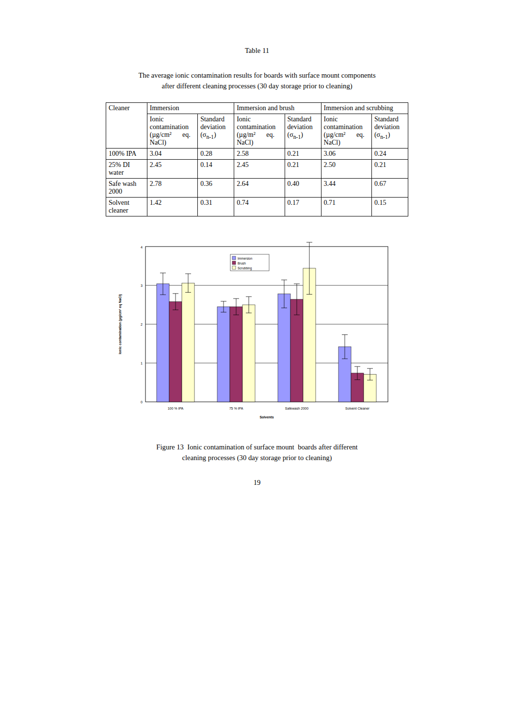Table 11
The average ionic contamination results for boards with surface mount components
after different cleaning processes (30 day storage prior to cleaning)
| Cleaner | Immersion | Immersion and brush | Immersion and scrubbing |
| --- | --- | --- | --- |
| Ionic contamination (µg/cm² eq. NaCl) | Standard deviation (σ n-1 ) | Ionic contamination (µg/m² eq. NaCl) | Standard deviation (σ n-1 ) | Ionic contamination (µg/cm² eq. NaCl) | Standard deviation (σ n-1 ) |
| 100% IPA | 3.04 | 0.28 | 2.58 | 0.21 | 3.06 | 0.24 |
| 25% DI water | 2.45 | 0.14 | 2.45 | 0.21 | 2.50 | 0.21 |
| Safe wash 2000 | 2.78 | 0.36 | 2.64 | 0.40 | 3.44 | 0.67 |
| Solvent cleaner | 1.42 | 0.31 | 0.74 | 0.17 | 0.71 | 0.15 |
0 1 2 3 4 Ionic contamination (µg/cm² eq NaCl) Immersion Brush Scrubbing Group 1: 100% IPA (3.04, 2.58, 3.06) 100 % IPA 75 % IPA Safewash 2000 Solvent Cleaner Solvents
Figure 13 Ionic contamination of surface mount boards after different
cleaning processes (30 day storage prior to cleaning)
19